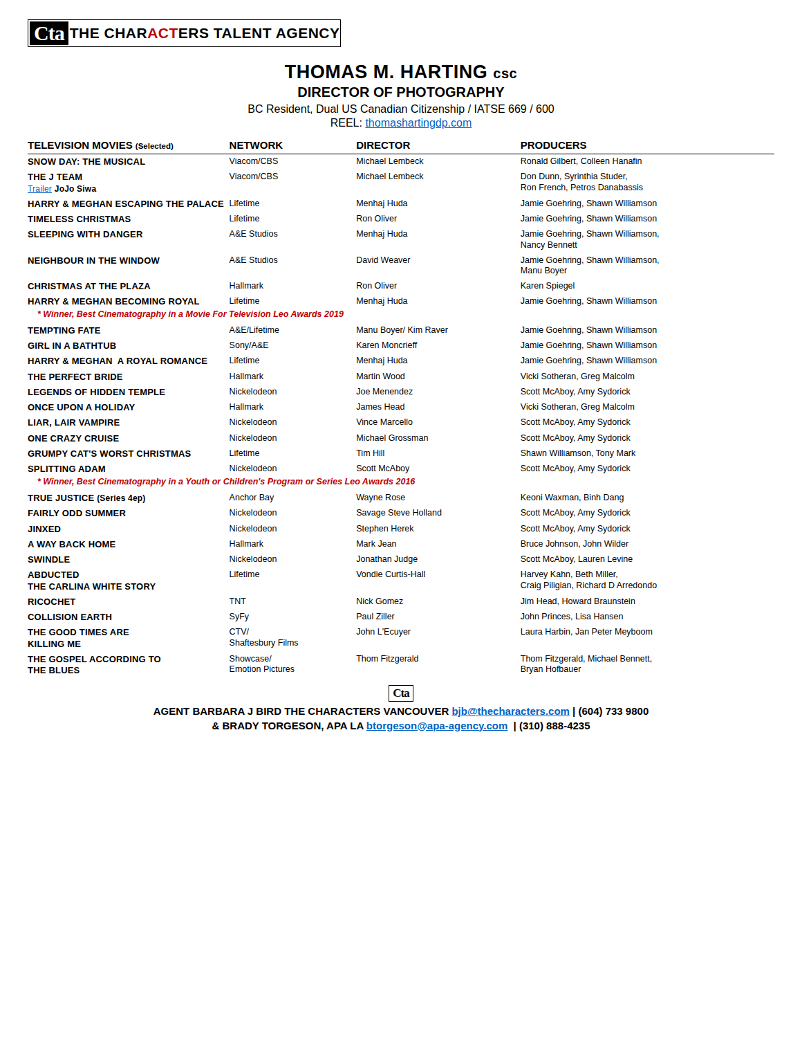| Cta | THE CHAR ACT ERS TALENT AGENCY |
THOMAS M. HARTING csc
DIRECTOR OF PHOTOGRAPHY
BC Resident, Dual US Canadian Citizenship / IATSE 669 / 600
REEL: thomashartingdp.com
| TELEVISION MOVIES (Selected) | NETWORK | DIRECTOR | PRODUCERS |
| --- | --- | --- | --- |
| SNOW DAY: THE MUSICAL | Viacom/CBS | Michael Lembeck | Ronald Gilbert, Colleen Hanafin |
| THE J TEAM Trailer JoJo Siwa | Viacom/CBS | Michael Lembeck | Don Dunn, Syrinthia Studer, Ron French, Petros Danabassis |
| HARRY & MEGHAN ESCAPING THE PALACE | Lifetime | Menhaj Huda | Jamie Goehring, Shawn Williamson |
| TIMELESS CHRISTMAS | Lifetime | Ron Oliver | Jamie Goehring, Shawn Williamson |
| SLEEPING WITH DANGER | A&E Studios | Menhaj Huda | Jamie Goehring, Shawn Williamson, Nancy Bennett |
| NEIGHBOUR IN THE WINDOW | A&E Studios | David Weaver | Jamie Goehring, Shawn Williamson, Manu Boyer |
| CHRISTMAS AT THE PLAZA | Hallmark | Ron Oliver | Karen Spiegel |
| HARRY & MEGHAN BECOMING ROYAL | Lifetime | Menhaj Huda | Jamie Goehring, Shawn Williamson |
| * Winner, Best Cinematography in a Movie For Television Leo Awards 2019 |
| TEMPTING FATE | A&E/Lifetime | Manu Boyer/ Kim Raver | Jamie Goehring, Shawn Williamson |
| GIRL IN A BATHTUB | Sony/A&E | Karen Moncrieff | Jamie Goehring, Shawn Williamson |
| HARRY & MEGHAN A ROYAL ROMANCE | Lifetime | Menhaj Huda | Jamie Goehring, Shawn Williamson |
| THE PERFECT BRIDE | Hallmark | Martin Wood | Vicki Sotheran, Greg Malcolm |
| LEGENDS OF HIDDEN TEMPLE | Nickelodeon | Joe Menendez | Scott McAboy, Amy Sydorick |
| ONCE UPON A HOLIDAY | Hallmark | James Head | Vicki Sotheran, Greg Malcolm |
| LIAR, LAIR VAMPIRE | Nickelodeon | Vince Marcello | Scott McAboy, Amy Sydorick |
| ONE CRAZY CRUISE | Nickelodeon | Michael Grossman | Scott McAboy, Amy Sydorick |
| GRUMPY CAT'S WORST CHRISTMAS | Lifetime | Tim Hill | Shawn Williamson, Tony Mark |
| SPLITTING ADAM | Nickelodeon | Scott McAboy | Scott McAboy, Amy Sydorick |
| * Winner, Best Cinematography in a Youth or Children's Program or Series Leo Awards 2016 |
| TRUE JUSTICE (Series 4ep) | Anchor Bay | Wayne Rose | Keoni Waxman, Binh Dang |
| FAIRLY ODD SUMMER | Nickelodeon | Savage Steve Holland | Scott McAboy, Amy Sydorick |
| JINXED | Nickelodeon | Stephen Herek | Scott McAboy, Amy Sydorick |
| A WAY BACK HOME | Hallmark | Mark Jean | Bruce Johnson, John Wilder |
| SWINDLE | Nickelodeon | Jonathan Judge | Scott McAboy, Lauren Levine |
| ABDUCTED THE CARLINA WHITE STORY | Lifetime | Vondie Curtis-Hall | Harvey Kahn, Beth Miller, Craig Piligian, Richard D Arredondo |
| RICOCHET | TNT | Nick Gomez | Jim Head, Howard Braunstein |
| COLLISION EARTH | SyFy | Paul Ziller | John Princes, Lisa Hansen |
| THE GOOD TIMES ARE KILLING ME | CTV/ Shaftesbury Films | John L'Ecuyer | Laura Harbin, Jan Peter Meyboom |
| THE GOSPEL ACCORDING TO THE BLUES | Showcase/ Emotion Pictures | Thom Fitzgerald | Thom Fitzgerald, Michael Bennett, Bryan Hofbauer |
Cta
AGENT BARBARA J BIRD THE CHARACTERS VANCOUVER bjb@thecharacters.com | (604) 733 9800
& BRADY TORGESON, APA LA btorgeson@apa-agency.com | (310) 888-4235